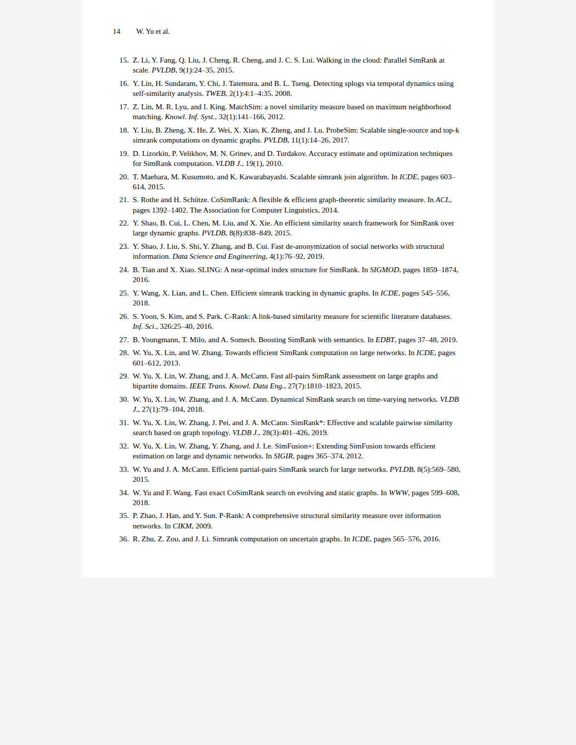14 W. Yu et al.
Z. Li, Y. Fang, Q. Liu, J. Cheng, R. Cheng, and J. C. S. Lui. Walking in the cloud: Parallel SimRank at scale. PVLDB, 9(1):24–35, 2015.
Y. Lin, H. Sundaram, Y. Chi, J. Tatemura, and B. L. Tseng. Detecting splogs via temporal dynamics using self-similarity analysis. TWEB, 2(1):4:1–4:35, 2008.
Z. Lin, M. R. Lyu, and I. King. MatchSim: a novel similarity measure based on maximum neighborhood matching. Knowl. Inf. Syst., 32(1):141–166, 2012.
Y. Liu, B. Zheng, X. He, Z. Wei, X. Xiao, K. Zheng, and J. Lu. ProbeSim: Scalable single-source and top-k simrank computations on dynamic graphs. PVLDB, 11(1):14–26, 2017.
D. Lizorkin, P. Velikhov, M. N. Grinev, and D. Turdakov. Accuracy estimate and optimization techniques for SimRank computation. VLDB J., 19(1), 2010.
T. Maehara, M. Kusumoto, and K. Kawarabayashi. Scalable simrank join algorithm. In ICDE, pages 603–614, 2015.
S. Rothe and H. Schütze. CoSimRank: A flexible & efficient graph-theoretic similarity measure. In ACL, pages 1392–1402. The Association for Computer Linguistics, 2014.
Y. Shao, B. Cui, L. Chen, M. Liu, and X. Xie. An efficient similarity search framework for SimRank over large dynamic graphs. PVLDB, 8(8):838–849, 2015.
Y. Shao, J. Liu, S. Shi, Y. Zhang, and B. Cui. Fast de-anonymization of social networks with structural information. Data Science and Engineering, 4(1):76–92, 2019.
B. Tian and X. Xiao. SLING: A near-optimal index structure for SimRank. In SIGMOD, pages 1859–1874, 2016.
Y. Wang, X. Lian, and L. Chen. Efficient simrank tracking in dynamic graphs. In ICDE, pages 545–556, 2018.
S. Yoon, S. Kim, and S. Park. C-Rank: A link-based similarity measure for scientific literature databases. Inf. Sci., 326:25–40, 2016.
B. Youngmann, T. Milo, and A. Somech. Boosting SimRank with semantics. In EDBT, pages 37–48, 2019.
W. Yu, X. Lin, and W. Zhang. Towards efficient SimRank computation on large networks. In ICDE, pages 601–612, 2013.
W. Yu, X. Lin, W. Zhang, and J. A. McCann. Fast all-pairs SimRank assessment on large graphs and bipartite domains. IEEE Trans. Knowl. Data Eng., 27(7):1810–1823, 2015.
W. Yu, X. Lin, W. Zhang, and J. A. McCann. Dynamical SimRank search on time-varying networks. VLDB J., 27(1):79–104, 2018.
W. Yu, X. Lin, W. Zhang, J. Pei, and J. A. McCann. SimRank*: Effective and scalable pairwise similarity search based on graph topology. VLDB J., 28(3):401–426, 2019.
W. Yu, X. Lin, W. Zhang, Y. Zhang, and J. Le. SimFusion+: Extending SimFusion towards efficient estimation on large and dynamic networks. In SIGIR, pages 365–374, 2012.
W. Yu and J. A. McCann. Efficient partial-pairs SimRank search for large networks. PVLDB, 8(5):569–580, 2015.
W. Yu and F. Wang. Fast exact CoSimRank search on evolving and static graphs. In WWW, pages 599–608, 2018.
P. Zhao, J. Han, and Y. Sun. P-Rank: A comprehensive structural similarity measure over information networks. In CIKM, 2009.
R. Zhu, Z. Zou, and J. Li. Simrank computation on uncertain graphs. In ICDE, pages 565–576, 2016.